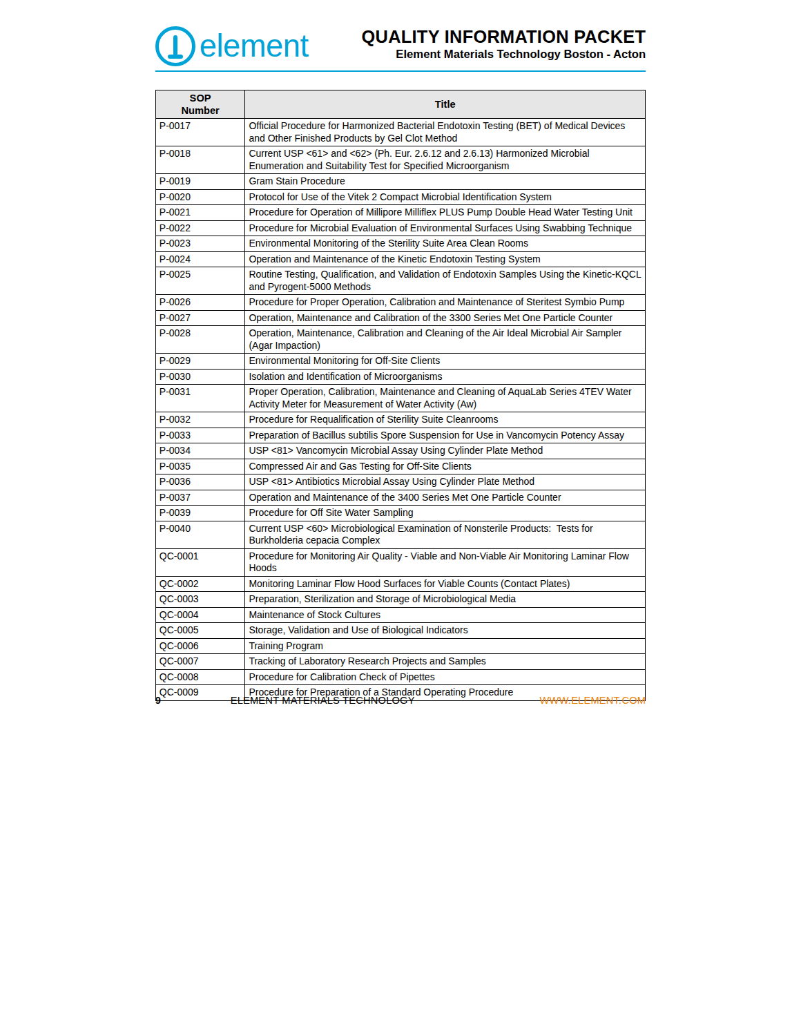element
QUALITY INFORMATION PACKET
Element Materials Technology Boston - Acton
| SOP Number | Title |
| --- | --- |
| P-0017 | Official Procedure for Harmonized Bacterial Endotoxin Testing (BET) of Medical Devices and Other Finished Products by Gel Clot Method |
| P-0018 | Current USP <61> and <62> (Ph. Eur. 2.6.12 and 2.6.13) Harmonized Microbial Enumeration and Suitability Test for Specified Microorganism |
| P-0019 | Gram Stain Procedure |
| P-0020 | Protocol for Use of the Vitek 2 Compact Microbial Identification System |
| P-0021 | Procedure for Operation of Millipore Milliflex PLUS Pump Double Head Water Testing Unit |
| P-0022 | Procedure for Microbial Evaluation of Environmental Surfaces Using Swabbing Technique |
| P-0023 | Environmental Monitoring of the Sterility Suite Area Clean Rooms |
| P-0024 | Operation and Maintenance of the Kinetic Endotoxin Testing System |
| P-0025 | Routine Testing, Qualification, and Validation of Endotoxin Samples Using the Kinetic-KQCL and Pyrogent-5000 Methods |
| P-0026 | Procedure for Proper Operation, Calibration and Maintenance of Steritest Symbio Pump |
| P-0027 | Operation, Maintenance and Calibration of the 3300 Series Met One Particle Counter |
| P-0028 | Operation, Maintenance, Calibration and Cleaning of the Air Ideal Microbial Air Sampler (Agar Impaction) |
| P-0029 | Environmental Monitoring for Off-Site Clients |
| P-0030 | Isolation and Identification of Microorganisms |
| P-0031 | Proper Operation, Calibration, Maintenance and Cleaning of AquaLab Series 4TEV Water Activity Meter for Measurement of Water Activity (Aw) |
| P-0032 | Procedure for Requalification of Sterility Suite Cleanrooms |
| P-0033 | Preparation of Bacillus subtilis Spore Suspension for Use in Vancomycin Potency Assay |
| P-0034 | USP <81> Vancomycin Microbial Assay Using Cylinder Plate Method |
| P-0035 | Compressed Air and Gas Testing for Off-Site Clients |
| P-0036 | USP <81> Antibiotics Microbial Assay Using Cylinder Plate Method |
| P-0037 | Operation and Maintenance of the 3400 Series Met One Particle Counter |
| P-0039 | Procedure for Off Site Water Sampling |
| P-0040 | Current USP <60> Microbiological Examination of Nonsterile Products: Tests for Burkholderia cepacia Complex |
| QC-0001 | Procedure for Monitoring Air Quality - Viable and Non-Viable Air Monitoring Laminar Flow Hoods |
| QC-0002 | Monitoring Laminar Flow Hood Surfaces for Viable Counts (Contact Plates) |
| QC-0003 | Preparation, Sterilization and Storage of Microbiological Media |
| QC-0004 | Maintenance of Stock Cultures |
| QC-0005 | Storage, Validation and Use of Biological Indicators |
| QC-0006 | Training Program |
| QC-0007 | Tracking of Laboratory Research Projects and Samples |
| QC-0008 | Procedure for Calibration Check of Pipettes |
| QC-0009 | Procedure for Preparation of a Standard Operating Procedure |
9
ELEMENT MATERIALS TECHNOLOGY
WWW.ELEMENT.COM